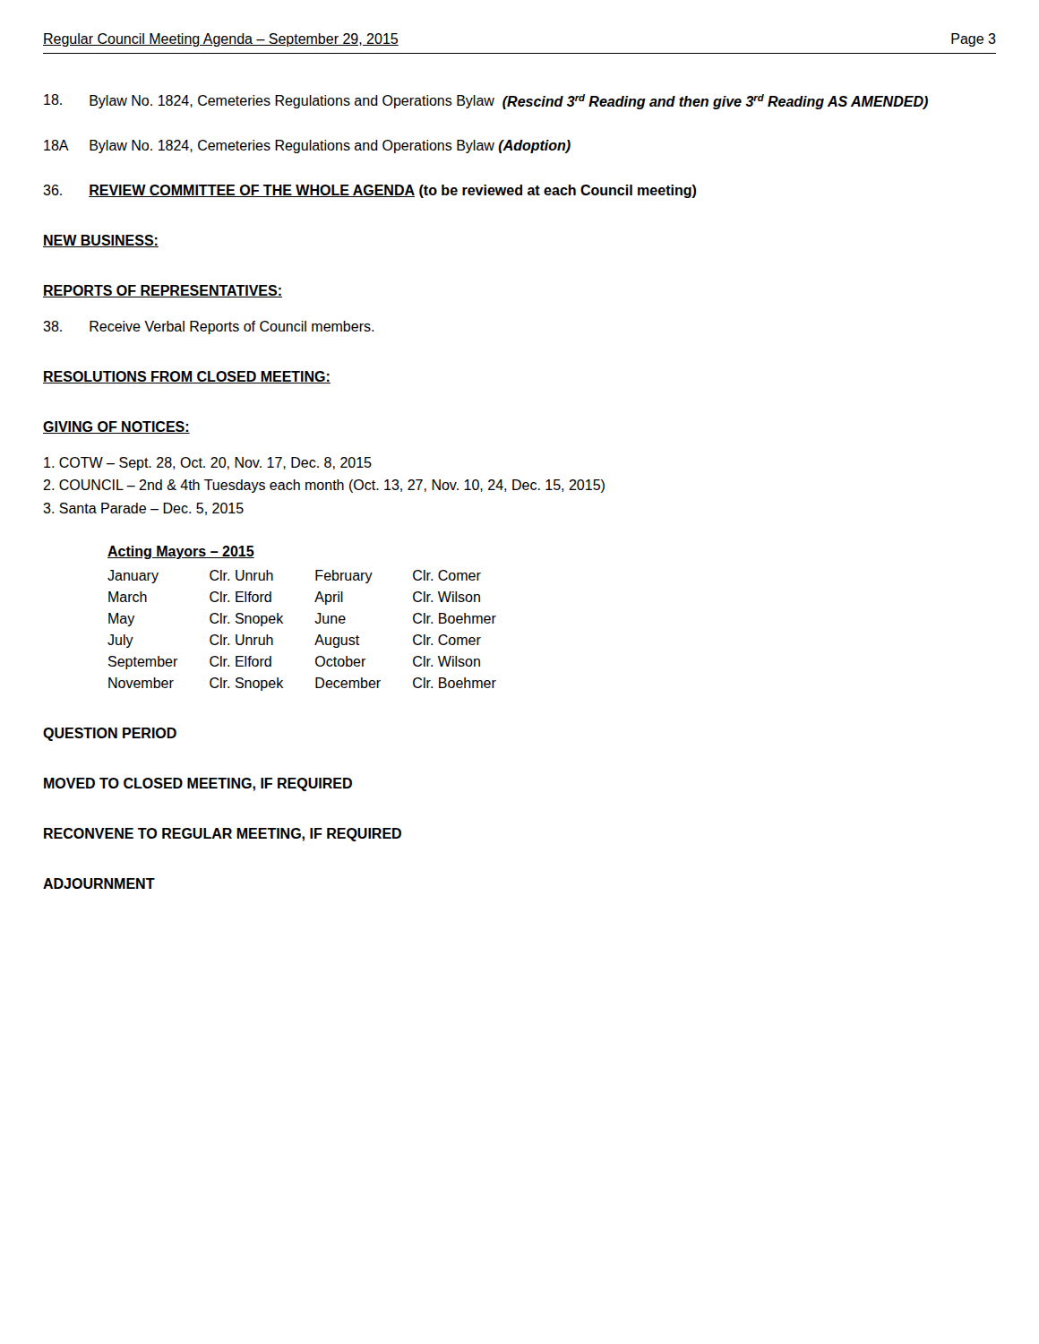Regular Council Meeting Agenda – September 29, 2015 Page 3
18. Bylaw No. 1824, Cemeteries Regulations and Operations Bylaw (Rescind 3rd Reading and then give 3rd Reading AS AMENDED)
18A Bylaw No. 1824, Cemeteries Regulations and Operations Bylaw (Adoption)
36. REVIEW COMMITTEE OF THE WHOLE AGENDA (to be reviewed at each Council meeting)
NEW BUSINESS:
REPORTS OF REPRESENTATIVES:
38. Receive Verbal Reports of Council members.
RESOLUTIONS FROM CLOSED MEETING:
GIVING OF NOTICES:
1. COTW – Sept. 28, Oct. 20, Nov. 17, Dec. 8, 2015
2. COUNCIL – 2nd & 4th Tuesdays each month (Oct. 13, 27, Nov. 10, 24, Dec. 15, 2015)
3. Santa Parade – Dec. 5, 2015
Acting Mayors – 2015
| January | Clr. Unruh | February | Clr. Comer |
| March | Clr. Elford | April | Clr. Wilson |
| May | Clr. Snopek | June | Clr. Boehmer |
| July | Clr. Unruh | August | Clr. Comer |
| September | Clr. Elford | October | Clr. Wilson |
| November | Clr. Snopek | December | Clr. Boehmer |
QUESTION PERIOD
MOVED TO CLOSED MEETING, IF REQUIRED
RECONVENE TO REGULAR MEETING, IF REQUIRED
ADJOURNMENT